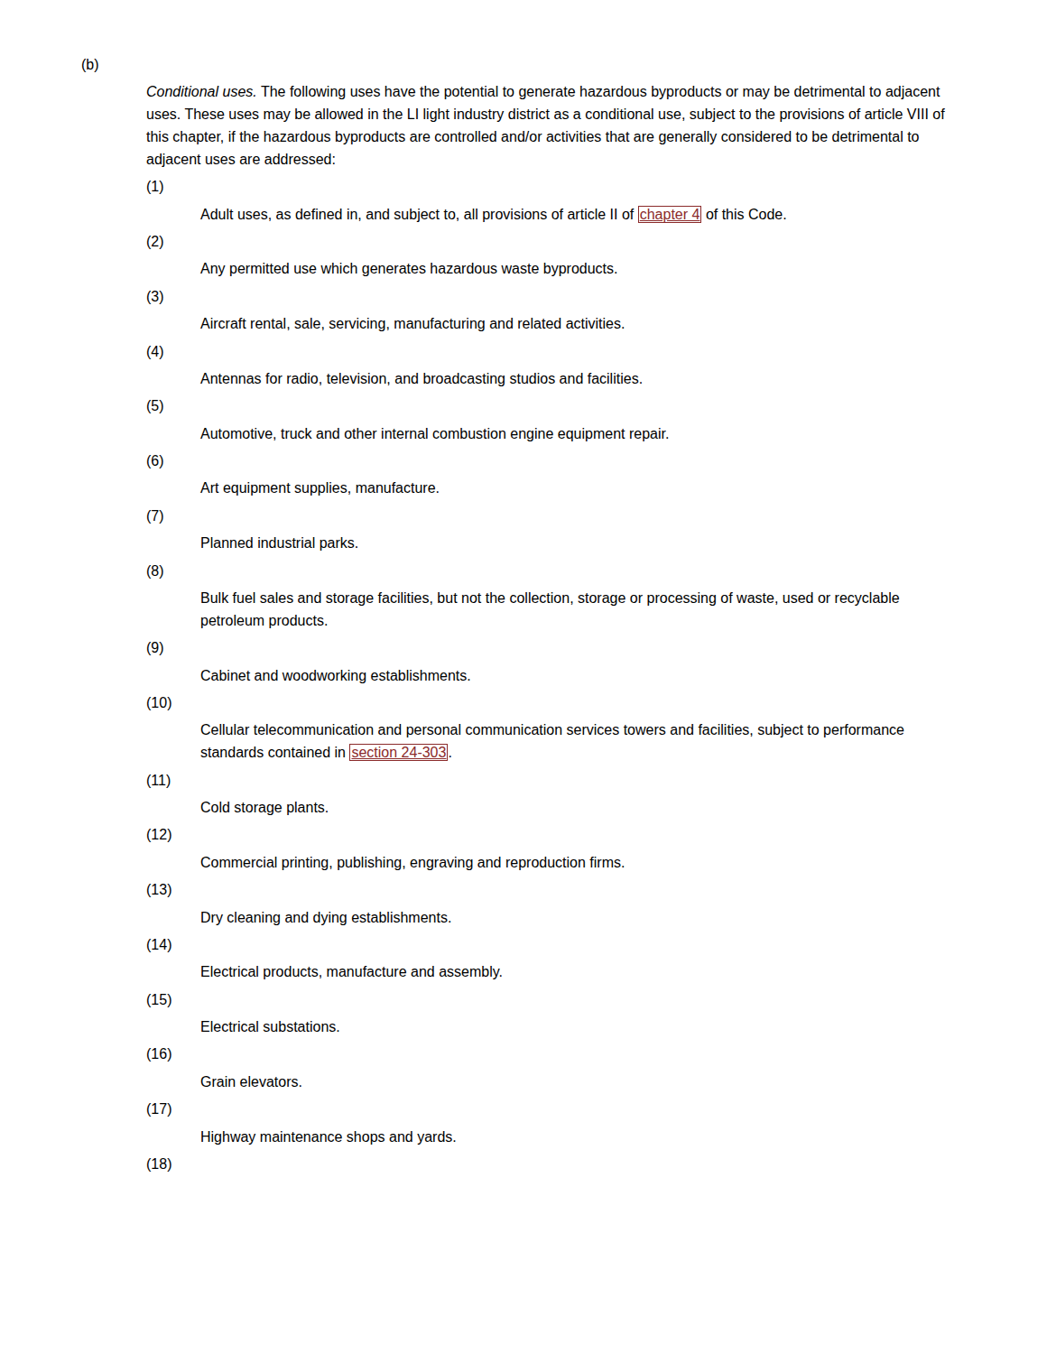(b)
Conditional uses. The following uses have the potential to generate hazardous byproducts or may be detrimental to adjacent uses. These uses may be allowed in the LI light industry district as a conditional use, subject to the provisions of article VIII of this chapter, if the hazardous byproducts are controlled and/or activities that are generally considered to be detrimental to adjacent uses are addressed:
(1)
Adult uses, as defined in, and subject to, all provisions of article II of chapter 4 of this Code.
(2)
Any permitted use which generates hazardous waste byproducts.
(3)
Aircraft rental, sale, servicing, manufacturing and related activities.
(4)
Antennas for radio, television, and broadcasting studios and facilities.
(5)
Automotive, truck and other internal combustion engine equipment repair.
(6)
Art equipment supplies, manufacture.
(7)
Planned industrial parks.
(8)
Bulk fuel sales and storage facilities, but not the collection, storage or processing of waste, used or recyclable petroleum products.
(9)
Cabinet and woodworking establishments.
(10)
Cellular telecommunication and personal communication services towers and facilities, subject to performance standards contained in section 24-303.
(11)
Cold storage plants.
(12)
Commercial printing, publishing, engraving and reproduction firms.
(13)
Dry cleaning and dying establishments.
(14)
Electrical products, manufacture and assembly.
(15)
Electrical substations.
(16)
Grain elevators.
(17)
Highway maintenance shops and yards.
(18)